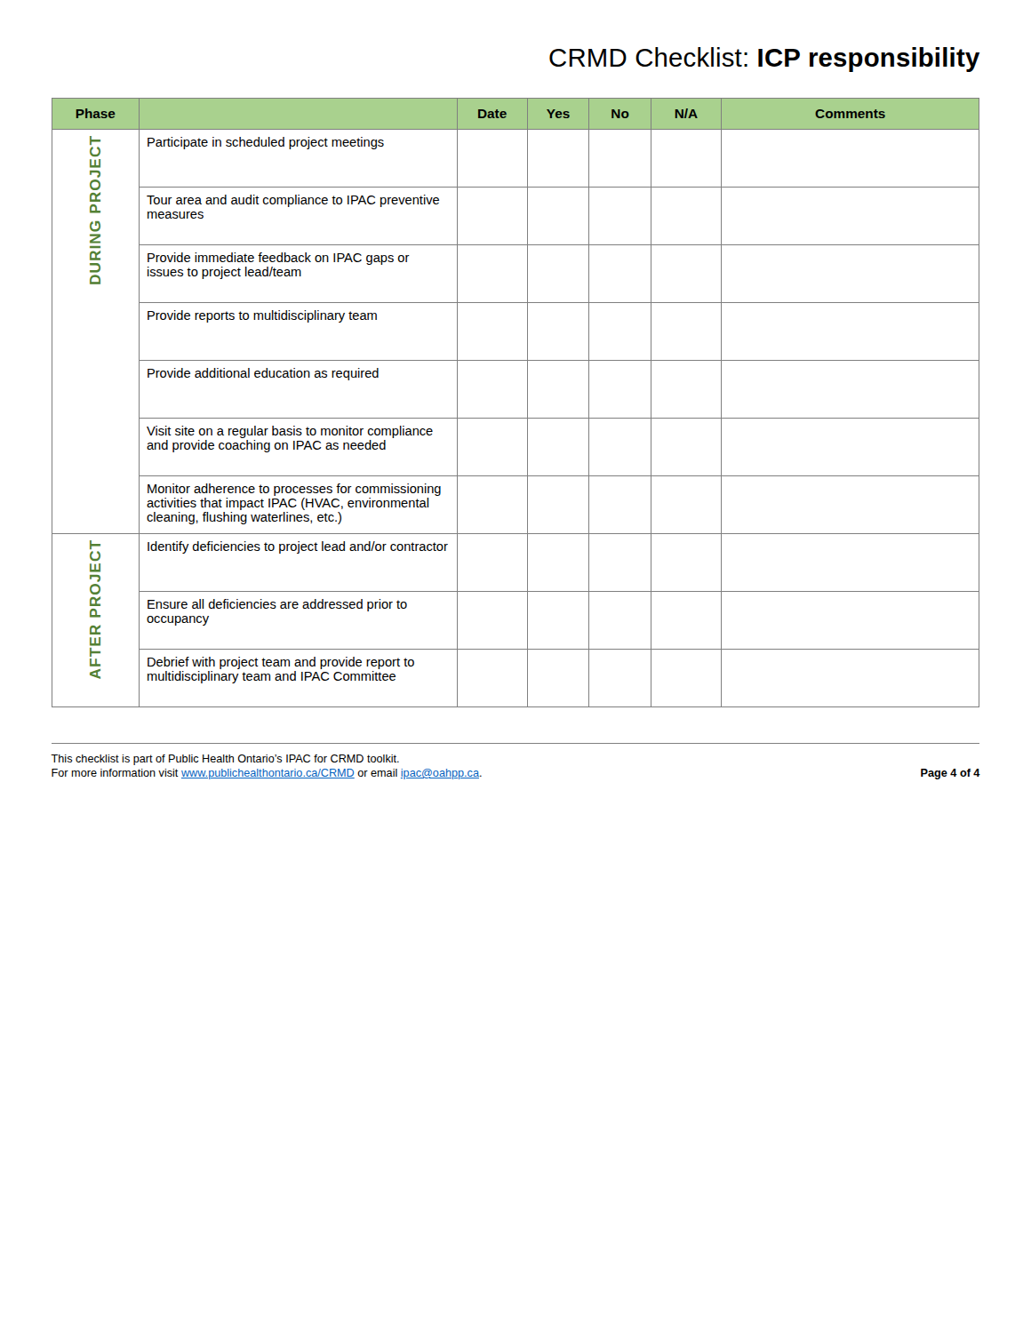CRMD Checklist: ICP responsibility
| Phase | | Date | Yes | No | N/A | Comments |
| --- | --- | --- | --- | --- | --- | --- |
| DURING PROJECT | Participate in scheduled project meetings | | | | | |
| Tour area and audit compliance to IPAC preventive measures | | | | | |
| Provide immediate feedback on IPAC gaps or issues to project lead/team | | | | | |
| Provide reports to multidisciplinary team | | | | | |
| Provide additional education as required | | | | | |
| Visit site on a regular basis to monitor compliance and provide coaching on IPAC as needed | | | | | |
| Monitor adherence to processes for commissioning activities that impact IPAC (HVAC, environmental cleaning, flushing waterlines, etc.) | | | | | |
| AFTER PROJECT | Identify deficiencies to project lead and/or contractor | | | | | |
| Ensure all deficiencies are addressed prior to occupancy | | | | | |
| Debrief with project team and provide report to multidisciplinary team and IPAC Committee | | | | | |
This checklist is part of Public Health Ontario’s IPAC for CRMD toolkit.
For more information visit www.publichealthontario.ca/CRMD or email ipac@oahpp.ca. Page 4 of 4